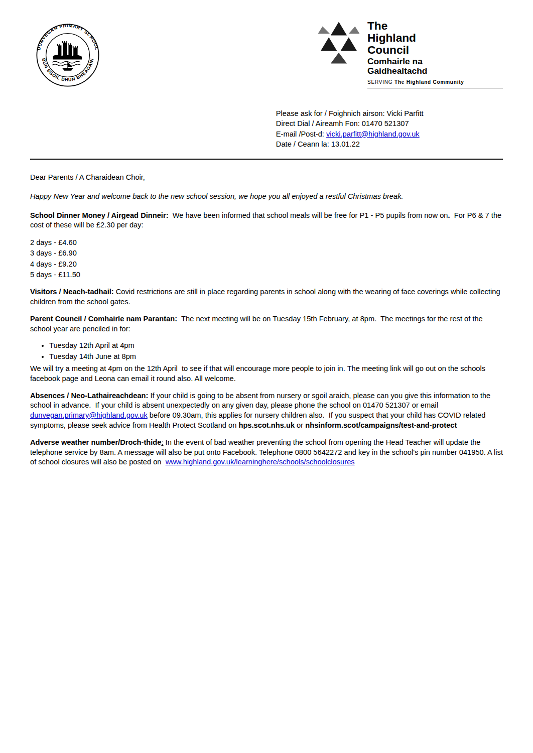DUNVEGAN PRIMARY SCHOOL BUN SGOIL DHUN BHEAGAIN
The
Highland
Council
Comhairle na
Gaidhealtachd
SERVING The Highland Community
Please ask for / Foighnich airson: Vicki Parfitt
Direct Dial / Aireamh Fon: 01470 521307
E-mail /Post-d: vicki.parfitt@highland.gov.uk
Date / Ceann la: 13.01.22
Dear Parents / A Charaidean Choir,
Happy New Year and welcome back to the new school session, we hope you all enjoyed a restful Christmas break.
School Dinner Money / Airgead Dinneir: We have been informed that school meals will be free for P1 - P5 pupils from now on. For P6 & 7 the cost of these will be £2.30 per day:
2 days - £4.60
3 days - £6.90
4 days - £9.20
5 days - £11.50
Visitors / Neach-tadhail: Covid restrictions are still in place regarding parents in school along with the wearing of face coverings while collecting children from the school gates.
Parent Council / Comhairle nam Parantan: The next meeting will be on Tuesday 15th February, at 8pm. The meetings for the rest of the school year are penciled in for:
Tuesday 12th April at 4pm
Tuesday 14th June at 8pm
We will try a meeting at 4pm on the 12th April to see if that will encourage more people to join in. The meeting link will go out on the schools facebook page and Leona can email it round also. All welcome.
Absences / Neo-Lathaireachdean: If your child is going to be absent from nursery or sgoil araich, please can you give this information to the school in advance. If your child is absent unexpectedly on any given day, please phone the school on 01470 521307 or email dunvegan.primary@highland.gov.uk before 09.30am, this applies for nursery children also. If you suspect that your child has COVID related symptoms, please seek advice from Health Protect Scotland on hps.scot.nhs.uk or nhsinform.scot/campaigns/test-and-protect
Adverse weather number/Droch-thide: In the event of bad weather preventing the school from opening the Head Teacher will update the telephone service by 8am. A message will also be put onto Facebook. Telephone 0800 5642272 and key in the school's pin number 041950. A list of school closures will also be posted on www.highland.gov.uk/learninghere/schools/schoolclosures